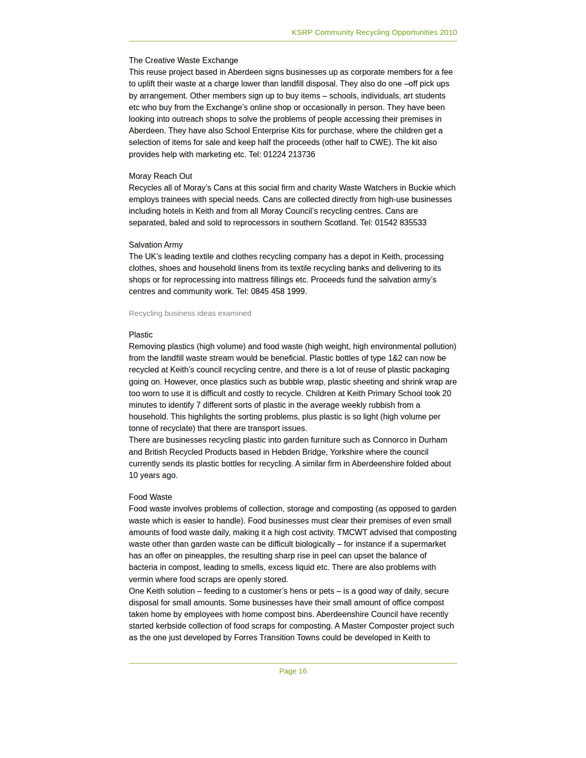KSRP Community Recycling Opportunities 2010
The Creative Waste Exchange
This reuse project based in Aberdeen signs businesses up as corporate members for a fee to uplift their waste at a charge lower than landfill disposal. They also do one –off pick ups by arrangement. Other members sign up to buy items – schools, individuals, art students etc who buy from the Exchange’s online shop or occasionally in person. They have been looking into outreach shops to solve the problems of people accessing their premises in Aberdeen. They have also School Enterprise Kits for purchase, where the children get a selection of items for sale and keep half the proceeds (other half to CWE). The kit also provides help with marketing etc. Tel: 01224 213736
Moray Reach Out
Recycles all of Moray’s Cans at this social firm and charity Waste Watchers in Buckie which employs trainees with special needs. Cans are collected directly from high-use businesses including hotels in Keith and from all Moray Council’s recycling centres. Cans are separated, baled and sold to reprocessors in southern Scotland. Tel: 01542 835533
Salvation Army
The UK’s leading textile and clothes recycling company has a depot in Keith, processing clothes, shoes and household linens from its textile recycling banks and delivering to its shops or for reprocessing into mattress fillings etc. Proceeds fund the salvation army’s centres and community work. Tel: 0845 458 1999.
Recycling business ideas examined
Plastic
Removing plastics (high volume) and food waste (high weight, high environmental pollution) from the landfill waste stream would be beneficial. Plastic bottles of type 1&2 can now be recycled at Keith’s council recycling centre, and there is a lot of reuse of plastic packaging going on. However, once plastics such as bubble wrap, plastic sheeting and shrink wrap are too worn to use it is difficult and costly to recycle. Children at Keith Primary School took 20 minutes to identify 7 different sorts of plastic in the average weekly rubbish from a household. This highlights the sorting problems, plus plastic is so light (high volume per tonne of recyclate) that there are transport issues.
There are businesses recycling plastic into garden furniture such as Connorco in Durham and British Recycled Products based in Hebden Bridge, Yorkshire where the council currently sends its plastic bottles for recycling. A similar firm in Aberdeenshire folded about 10 years ago.
Food Waste
Food waste involves problems of collection, storage and composting (as opposed to garden waste which is easier to handle). Food businesses must clear their premises of even small amounts of food waste daily, making it a high cost activity. TMCWT advised that composting waste other than garden waste can be difficult biologically – for instance if a supermarket has an offer on pineapples, the resulting sharp rise in peel can upset the balance of bacteria in compost, leading to smells, excess liquid etc. There are also problems with vermin where food scraps are openly stored.
One Keith solution – feeding to a customer’s hens or pets – is a good way of daily, secure disposal for small amounts. Some businesses have their small amount of office compost taken home by employees with home compost bins. Aberdeenshire Council have recently started kerbside collection of food scraps for composting. A Master Composter project such as the one just developed by Forres Transition Towns could be developed in Keith to
Page 16